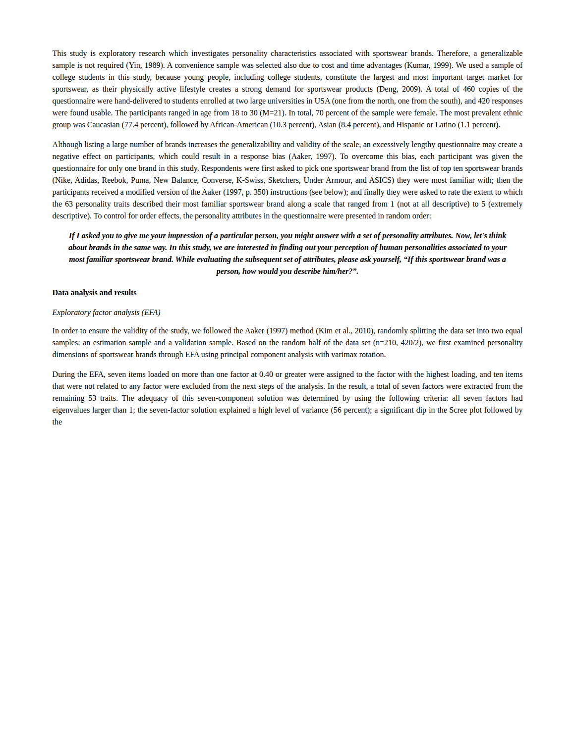This study is exploratory research which investigates personality characteristics associated with sportswear brands. Therefore, a generalizable sample is not required (Yin, 1989). A convenience sample was selected also due to cost and time advantages (Kumar, 1999). We used a sample of college students in this study, because young people, including college students, constitute the largest and most important target market for sportswear, as their physically active lifestyle creates a strong demand for sportswear products (Deng, 2009). A total of 460 copies of the questionnaire were hand-delivered to students enrolled at two large universities in USA (one from the north, one from the south), and 420 responses were found usable. The participants ranged in age from 18 to 30 (M=21). In total, 70 percent of the sample were female. The most prevalent ethnic group was Caucasian (77.4 percent), followed by African-American (10.3 percent), Asian (8.4 percent), and Hispanic or Latino (1.1 percent).
Although listing a large number of brands increases the generalizability and validity of the scale, an excessively lengthy questionnaire may create a negative effect on participants, which could result in a response bias (Aaker, 1997). To overcome this bias, each participant was given the questionnaire for only one brand in this study. Respondents were first asked to pick one sportswear brand from the list of top ten sportswear brands (Nike, Adidas, Reebok, Puma, New Balance, Converse, K-Swiss, Sketchers, Under Armour, and ASICS) they were most familiar with; then the participants received a modified version of the Aaker (1997, p. 350) instructions (see below); and finally they were asked to rate the extent to which the 63 personality traits described their most familiar sportswear brand along a scale that ranged from 1 (not at all descriptive) to 5 (extremely descriptive). To control for order effects, the personality attributes in the questionnaire were presented in random order:
If I asked you to give me your impression of a particular person, you might answer with a set of personality attributes. Now, let's think about brands in the same way. In this study, we are interested in finding out your perception of human personalities associated to your most familiar sportswear brand. While evaluating the subsequent set of attributes, please ask yourself, “If this sportswear brand was a person, how would you describe him/her?”.
Data analysis and results
Exploratory factor analysis (EFA)
In order to ensure the validity of the study, we followed the Aaker (1997) method (Kim et al., 2010), randomly splitting the data set into two equal samples: an estimation sample and a validation sample. Based on the random half of the data set (n=210, 420/2), we first examined personality dimensions of sportswear brands through EFA using principal component analysis with varimax rotation.
During the EFA, seven items loaded on more than one factor at 0.40 or greater were assigned to the factor with the highest loading, and ten items that were not related to any factor were excluded from the next steps of the analysis. In the result, a total of seven factors were extracted from the remaining 53 traits. The adequacy of this seven-component solution was determined by using the following criteria: all seven factors had eigenvalues larger than 1; the seven-factor solution explained a high level of variance (56 percent); a significant dip in the Scree plot followed by the